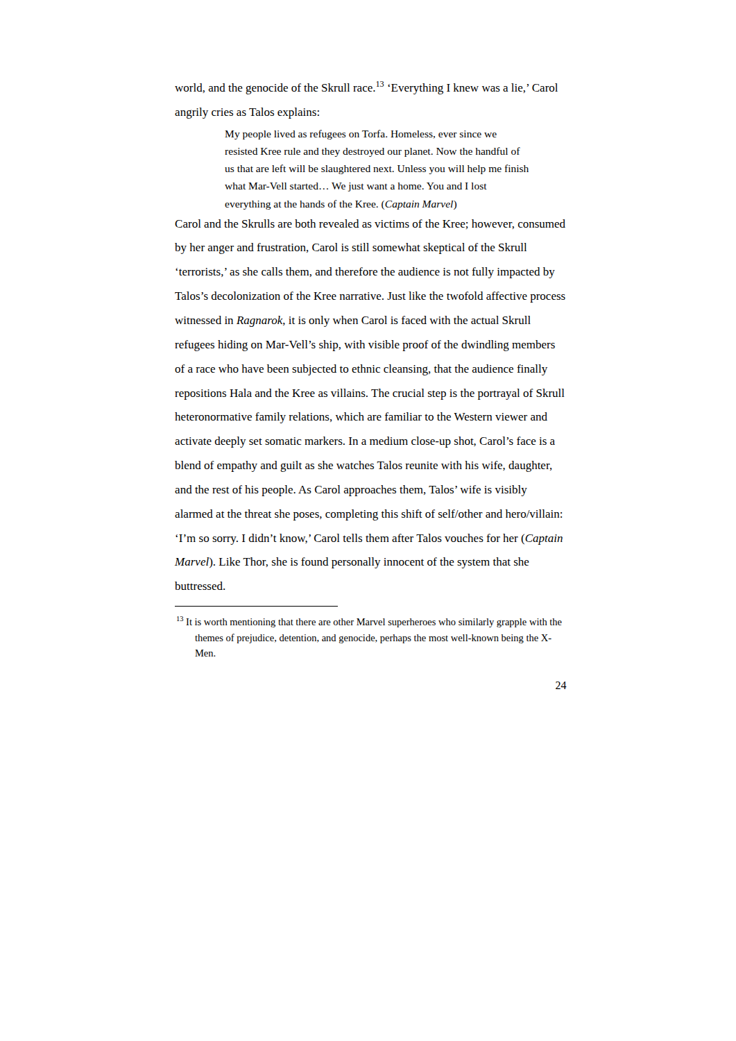world, and the genocide of the Skrull race.13 ‘Everything I knew was a lie,’ Carol angrily cries as Talos explains:
My people lived as refugees on Torfa. Homeless, ever since we resisted Kree rule and they destroyed our planet. Now the handful of us that are left will be slaughtered next. Unless you will help me finish what Mar-Vell started… We just want a home. You and I lost everything at the hands of the Kree. (Captain Marvel)
Carol and the Skrulls are both revealed as victims of the Kree; however, consumed by her anger and frustration, Carol is still somewhat skeptical of the Skrull ‘terrorists,’ as she calls them, and therefore the audience is not fully impacted by Talos’s decolonization of the Kree narrative. Just like the twofold affective process witnessed in Ragnarok, it is only when Carol is faced with the actual Skrull refugees hiding on Mar-Vell’s ship, with visible proof of the dwindling members of a race who have been subjected to ethnic cleansing, that the audience finally repositions Hala and the Kree as villains. The crucial step is the portrayal of Skrull heteronormative family relations, which are familiar to the Western viewer and activate deeply set somatic markers. In a medium close-up shot, Carol’s face is a blend of empathy and guilt as she watches Talos reunite with his wife, daughter, and the rest of his people. As Carol approaches them, Talos’ wife is visibly alarmed at the threat she poses, completing this shift of self/other and hero/villain: ‘I’m so sorry. I didn’t know,’ Carol tells them after Talos vouches for her (Captain Marvel). Like Thor, she is found personally innocent of the system that she buttressed.
13 It is worth mentioning that there are other Marvel superheroes who similarly grapple with the themes of prejudice, detention, and genocide, perhaps the most well-known being the X- Men.
24